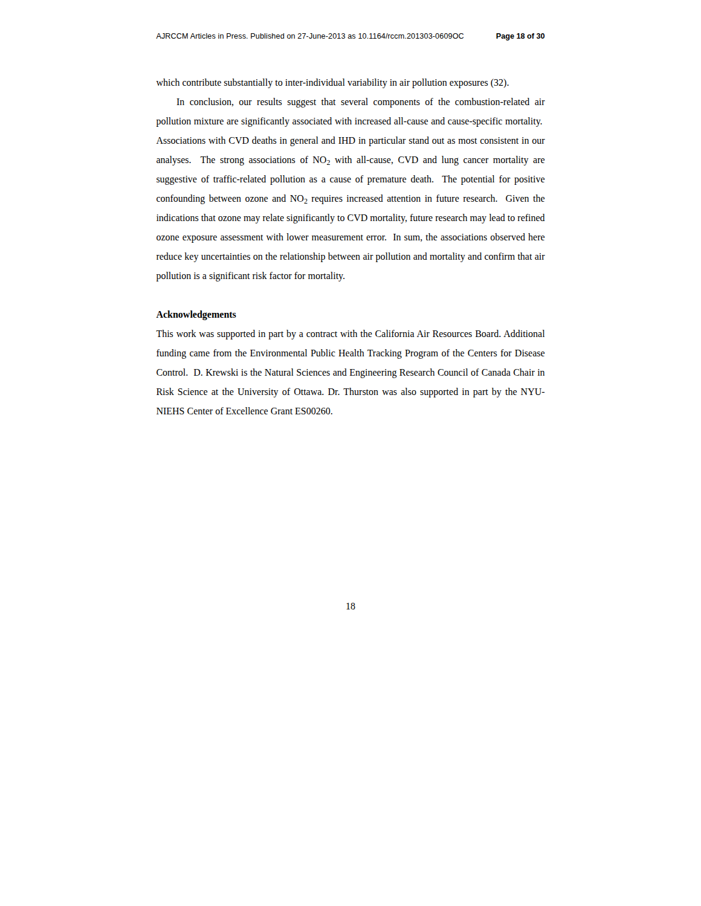AJRCCM Articles in Press. Published on 27-June-2013 as 10.1164/rccm.201303-0609OC
Page 18 of 30
which contribute substantially to inter-individual variability in air pollution exposures (32).
In conclusion, our results suggest that several components of the combustion-related air pollution mixture are significantly associated with increased all-cause and cause-specific mortality. Associations with CVD deaths in general and IHD in particular stand out as most consistent in our analyses. The strong associations of NO2 with all-cause, CVD and lung cancer mortality are suggestive of traffic-related pollution as a cause of premature death. The potential for positive confounding between ozone and NO2 requires increased attention in future research. Given the indications that ozone may relate significantly to CVD mortality, future research may lead to refined ozone exposure assessment with lower measurement error. In sum, the associations observed here reduce key uncertainties on the relationship between air pollution and mortality and confirm that air pollution is a significant risk factor for mortality.
Acknowledgements
This work was supported in part by a contract with the California Air Resources Board. Additional funding came from the Environmental Public Health Tracking Program of the Centers for Disease Control. D. Krewski is the Natural Sciences and Engineering Research Council of Canada Chair in Risk Science at the University of Ottawa. Dr. Thurston was also supported in part by the NYU-NIEHS Center of Excellence Grant ES00260.
18